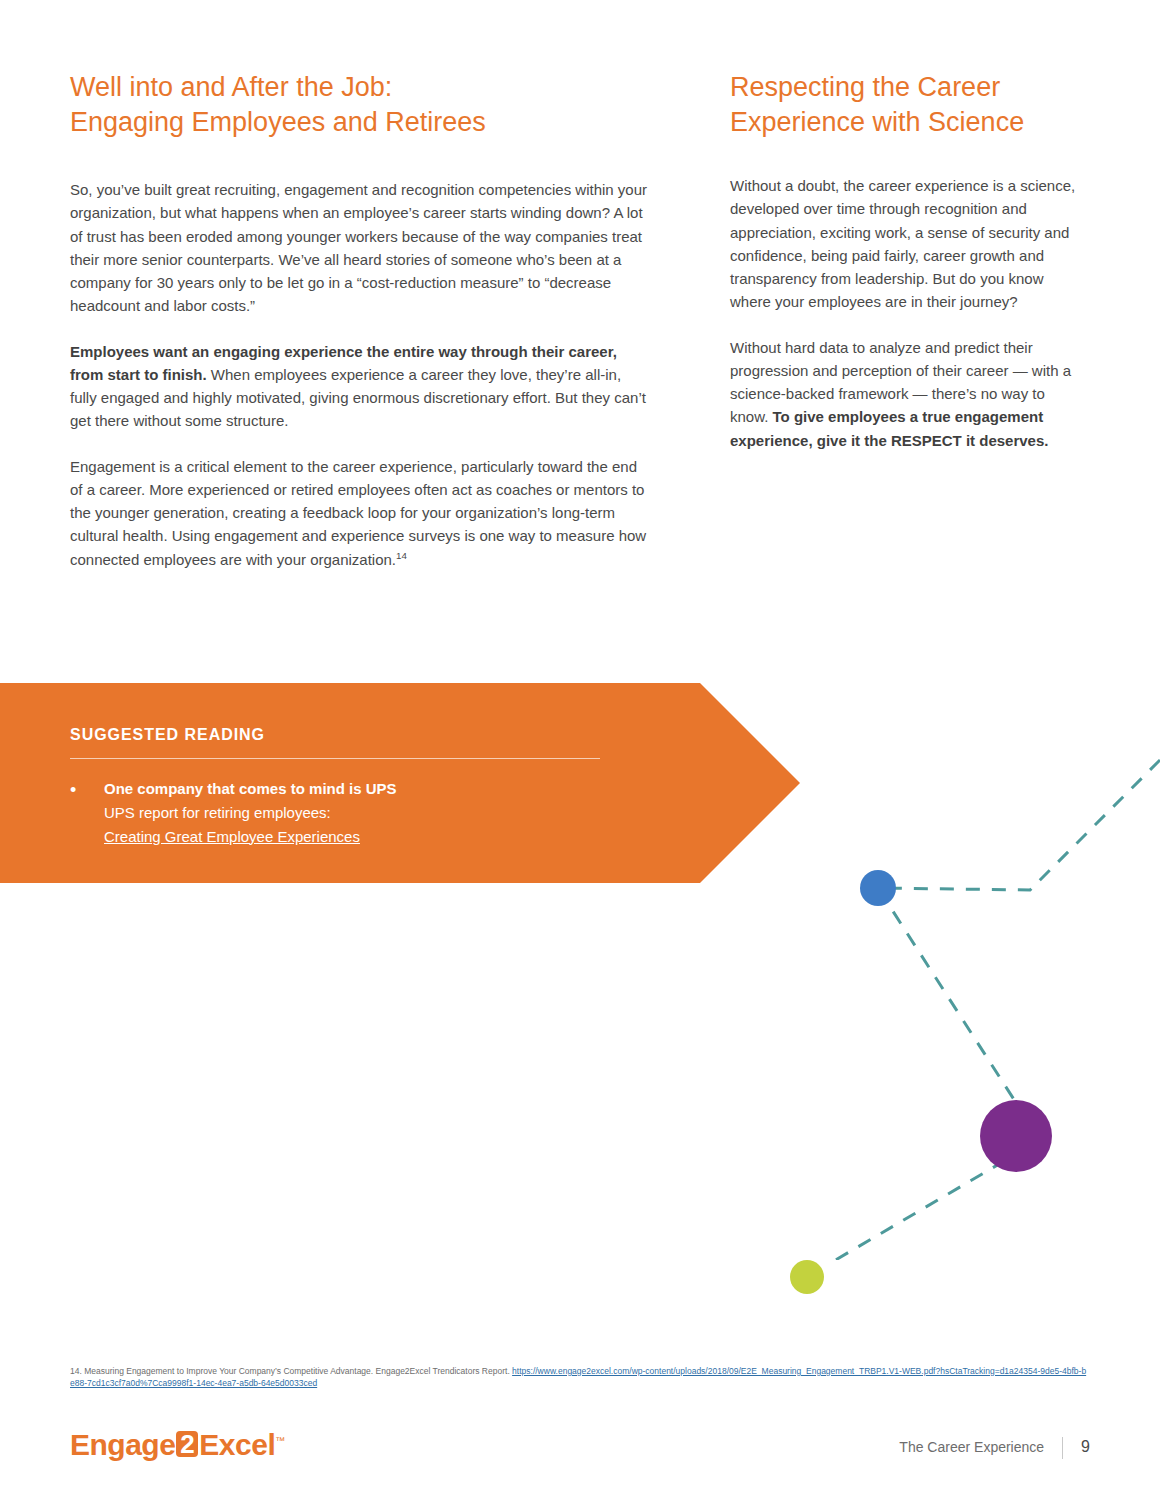Well into and After the Job:
Engaging Employees and Retirees
So, you’ve built great recruiting, engagement and recognition competencies within your organization, but what happens when an employee’s career starts winding down? A lot of trust has been eroded among younger workers because of the way companies treat their more senior counterparts. We’ve all heard stories of someone who’s been at a company for 30 years only to be let go in a “cost-reduction measure” to “decrease headcount and labor costs.”
Employees want an engaging experience the entire way through their career, from start to finish. When employees experience a career they love, they’re all-in, fully engaged and highly motivated, giving enormous discretionary effort. But they can’t get there without some structure.
Engagement is a critical element to the career experience, particularly toward the end of a career. More experienced or retired employees often act as coaches or mentors to the younger generation, creating a feedback loop for your organization’s long-term cultural health. Using engagement and experience surveys is one way to measure how connected employees are with your organization.14
Respecting the Career
Experience with Science
Without a doubt, the career experience is a science, developed over time through recognition and appreciation, exciting work, a sense of security and confidence, being paid fairly, career growth and transparency from leadership. But do you know where your employees are in their journey?
Without hard data to analyze and predict their progression and perception of their career — with a science-backed framework — there’s no way to know. To give employees a true engagement experience, give it the RESPECT it deserves.
Suggested Reading
One company that comes to mind is UPS
UPS report for retiring employees:
Creating Great Employee Experiences
14. Measuring Engagement to Improve Your Company’s Competitive Advantage. Engage2Excel Trendicators Report. https://www.engage2excel.com/wp-content/uploads/2018/09/E2E_Measuring_Engagement_TRBP1.V1-WEB.pdf?hsCtaTracking=d1a24354-9de5-4bfb-be88-7cd1c3cf7a0d%7Cca9998f1-14ec-4ea7-a5db-64e5d0033ced
Engage2 Excel™
The Career Experience 9